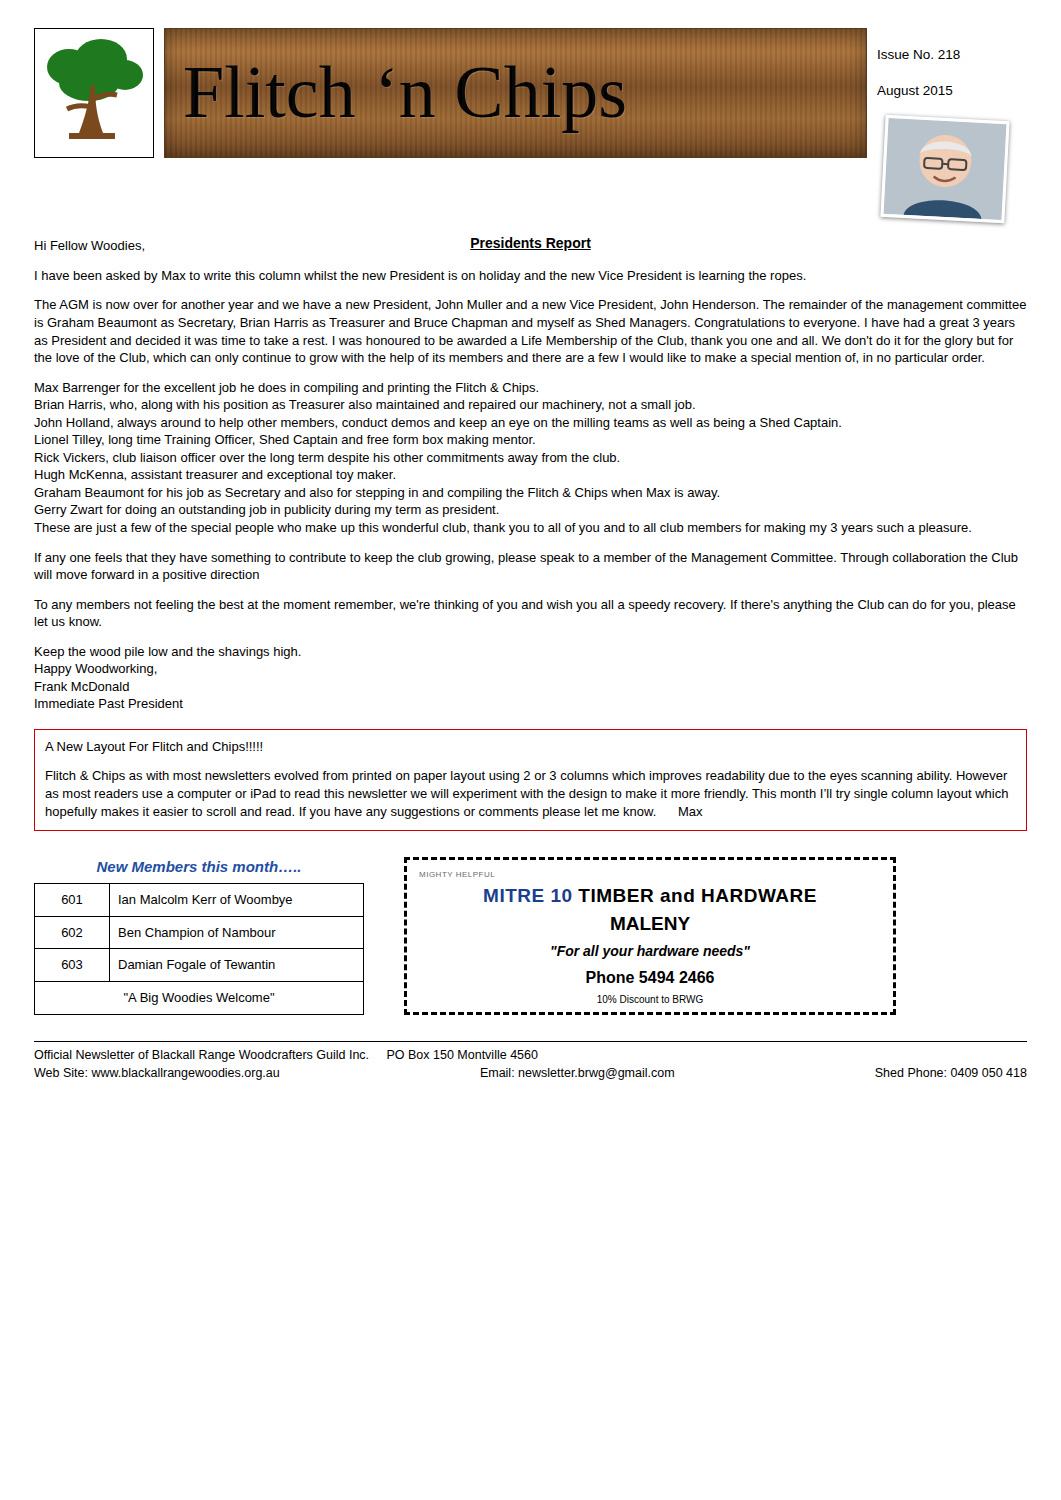Flitch ‘n Chips
Issue No. 218
August 2015
Presidents Report
Hi Fellow Woodies,
I have been asked by Max to write this column whilst the new President is on holiday and the new Vice President is learning the ropes.
The AGM is now over for another year and we have a new President, John Muller and a new Vice President, John Henderson. The remainder of the management committee is Graham Beaumont as Secretary, Brian Harris as Treasurer and Bruce Chapman and myself as Shed Managers. Congratulations to everyone. I have had a great 3 years as President and decided it was time to take a rest. I was honoured to be awarded a Life Membership of the Club, thank you one and all. We don't do it for the glory but for the love of the Club, which can only continue to grow with the help of its members and there are a few I would like to make a special mention of, in no particular order.
Max Barrenger for the excellent job he does in compiling and printing the Flitch & Chips.
Brian Harris, who, along with his position as Treasurer also maintained and repaired our machinery, not a small job.
John Holland, always around to help other members, conduct demos and keep an eye on the milling teams as well as being a Shed Captain.
Lionel Tilley, long time Training Officer, Shed Captain and free form box making mentor.
Rick Vickers, club liaison officer over the long term despite his other commitments away from the club.
Hugh McKenna, assistant treasurer and exceptional toy maker.
Graham Beaumont for his job as Secretary and also for stepping in and compiling the Flitch & Chips when Max is away.
Gerry Zwart for doing an outstanding job in publicity during my term as president.
These are just a few of the special people who make up this wonderful club, thank you to all of you and to all club members for making my 3 years such a pleasure.
If any one feels that they have something to contribute to keep the club growing, please speak to a member of the Management Committee. Through collaboration the Club will move forward in a positive direction
To any members not feeling the best at the moment remember, we're thinking of you and wish you all a speedy recovery. If there's anything the Club can do for you, please let us know.
Keep the wood pile low and the shavings high.
Happy Woodworking,
Frank McDonald
Immediate Past President
A New Layout For Flitch and Chips!!!!!
Flitch & Chips as with most newsletters evolved from printed on paper layout using 2 or 3 columns which improves readability due to the eyes scanning ability. However as most readers use a computer or iPad to read this newsletter we will experiment with the design to make it more friendly. This month I’ll try single column layout which hopefully makes it easier to scroll and read. If you have any suggestions or comments please let me know. Max
New Members this month…..
| 601 | Ian Malcolm Kerr of Woombye |
| 602 | Ben Champion of Nambour |
| 603 | Damian Fogale of Tewantin |
| "A Big Woodies Welcome" |
MIGHTY HELPFUL
MITRE 10 TIMBER and HARDWARE
MALENY
"For all your hardware needs"
Phone 5494 2466
10% Discount to BRWG
Official Newsletter of Blackall Range Woodcrafters Guild Inc. PO Box 150 Montville 4560
Web Site: www.blackallrangewoodies.org.au Email: newsletter.brwg@gmail.com Shed Phone: 0409 050 418